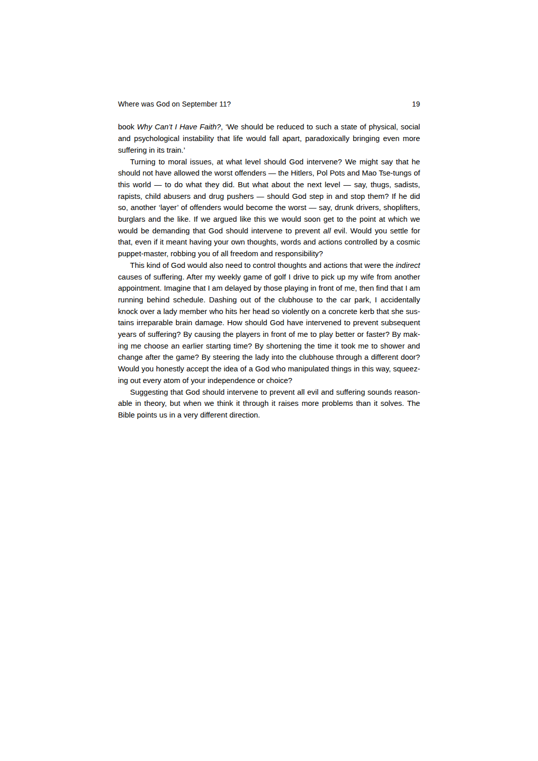Where was God on September 11? 19
book Why Can’t I Have Faith?, ‘We should be reduced to such a state of physical, social and psychological instability that life would fall apart, paradoxically bringing even more suffering in its train.’
Turning to moral issues, at what level should God intervene? We might say that he should not have allowed the worst offenders — the Hitlers, Pol Pots and Mao Tse-tungs of this world — to do what they did. But what about the next level — say, thugs, sadists, rapists, child abusers and drug pushers — should God step in and stop them? If he did so, another ‘layer’ of offenders would become the worst — say, drunk drivers, shoplifters, burglars and the like. If we argued like this we would soon get to the point at which we would be demanding that God should intervene to prevent all evil. Would you settle for that, even if it meant having your own thoughts, words and actions controlled by a cosmic puppet-master, robbing you of all freedom and responsibility?
This kind of God would also need to control thoughts and actions that were the indirect causes of suffering. After my weekly game of golf I drive to pick up my wife from another appointment. Imagine that I am delayed by those playing in front of me, then find that I am running behind schedule. Dashing out of the clubhouse to the car park, I accidentally knock over a lady member who hits her head so violently on a concrete kerb that she sustains irreparable brain damage. How should God have intervened to prevent subsequent years of suffering? By causing the players in front of me to play better or faster? By making me choose an earlier starting time? By shortening the time it took me to shower and change after the game? By steering the lady into the clubhouse through a different door? Would you honestly accept the idea of a God who manipulated things in this way, squeezing out every atom of your independence or choice?
Suggesting that God should intervene to prevent all evil and suffering sounds reasonable in theory, but when we think it through it raises more problems than it solves. The Bible points us in a very different direction.